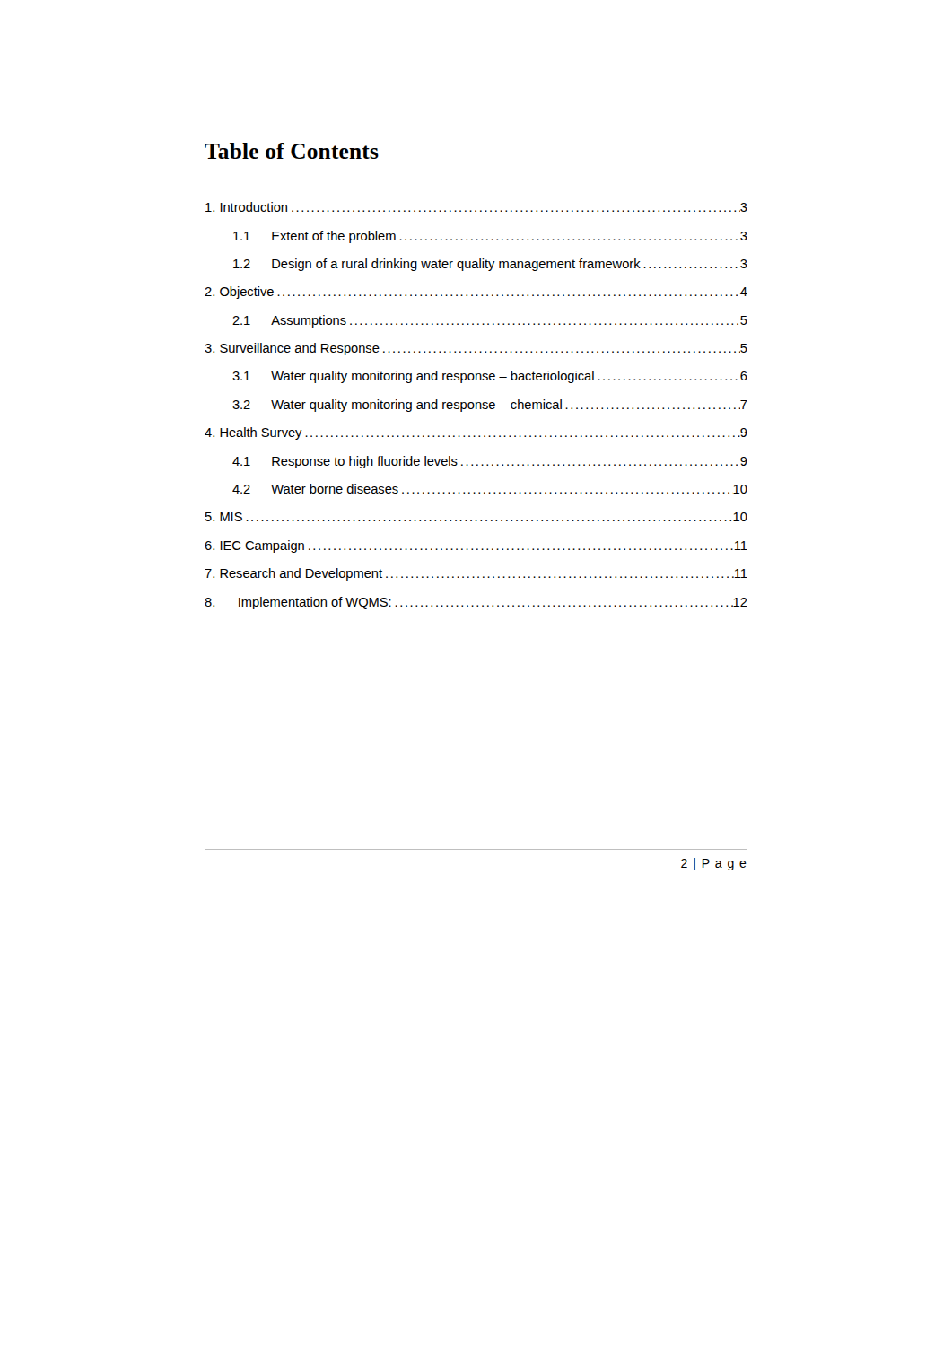Table of Contents
1. Introduction .................................................................................................................. 3
1.1 Extent of the problem ..................................................................................................... 3
1.2 Design of a rural drinking water quality management framework .................................... 3
2. Objective ....................................................................................................................... 4
2.1 Assumptions .............................................................................................................. 5
3. Surveillance and Response ............................................................................................. 5
3.1 Water quality monitoring and response – bacteriological ................................................ 6
3.2 Water quality monitoring and response – chemical ......................................................... 7
4. Health Survey .............................................................................................................. 9
4.1 Response to high fluoride levels ....................................................................................... 9
4.2 Water borne diseases ..................................................................................................... 10
5. MIS .............................................................................................................................. 10
6. IEC Campaign ............................................................................................................. 11
7. Research and Development ............................................................................................ 11
8. Implementation of WQMS: ....................................................................................... 12
2 | P a g e